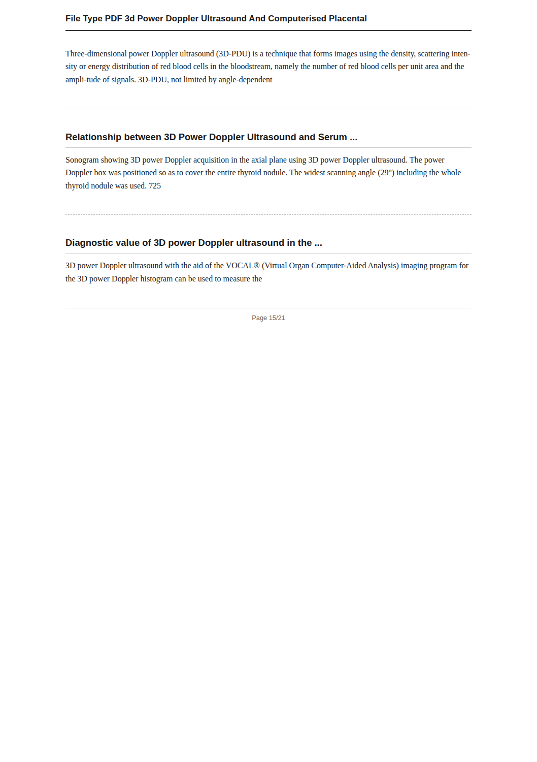File Type PDF 3d Power Doppler Ultrasound And Computerised Placental
Three-dimensional power Doppler ultrasound (3D-PDU) is a technique that forms images using the density, scattering inten-sity or energy distribution of red blood cells in the bloodstream, namely the number of red blood cells per unit area and the ampli-tude of signals. 3D-PDU, not limited by angle-dependent
Relationship between 3D Power Doppler Ultrasound and Serum ...
Sonogram showing 3D power Doppler acquisition in the axial plane using 3D power Doppler ultrasound. The power Doppler box was positioned so as to cover the entire thyroid nodule. The widest scanning angle (29°) including the whole thyroid nodule was used. 725
Diagnostic value of 3D power Doppler ultrasound in the ...
3D power Doppler ultrasound with the aid of the VOCAL® (Virtual Organ Computer-Aided Analysis) imaging program for the 3D power Doppler histogram can be used to measure the
Page 15/21